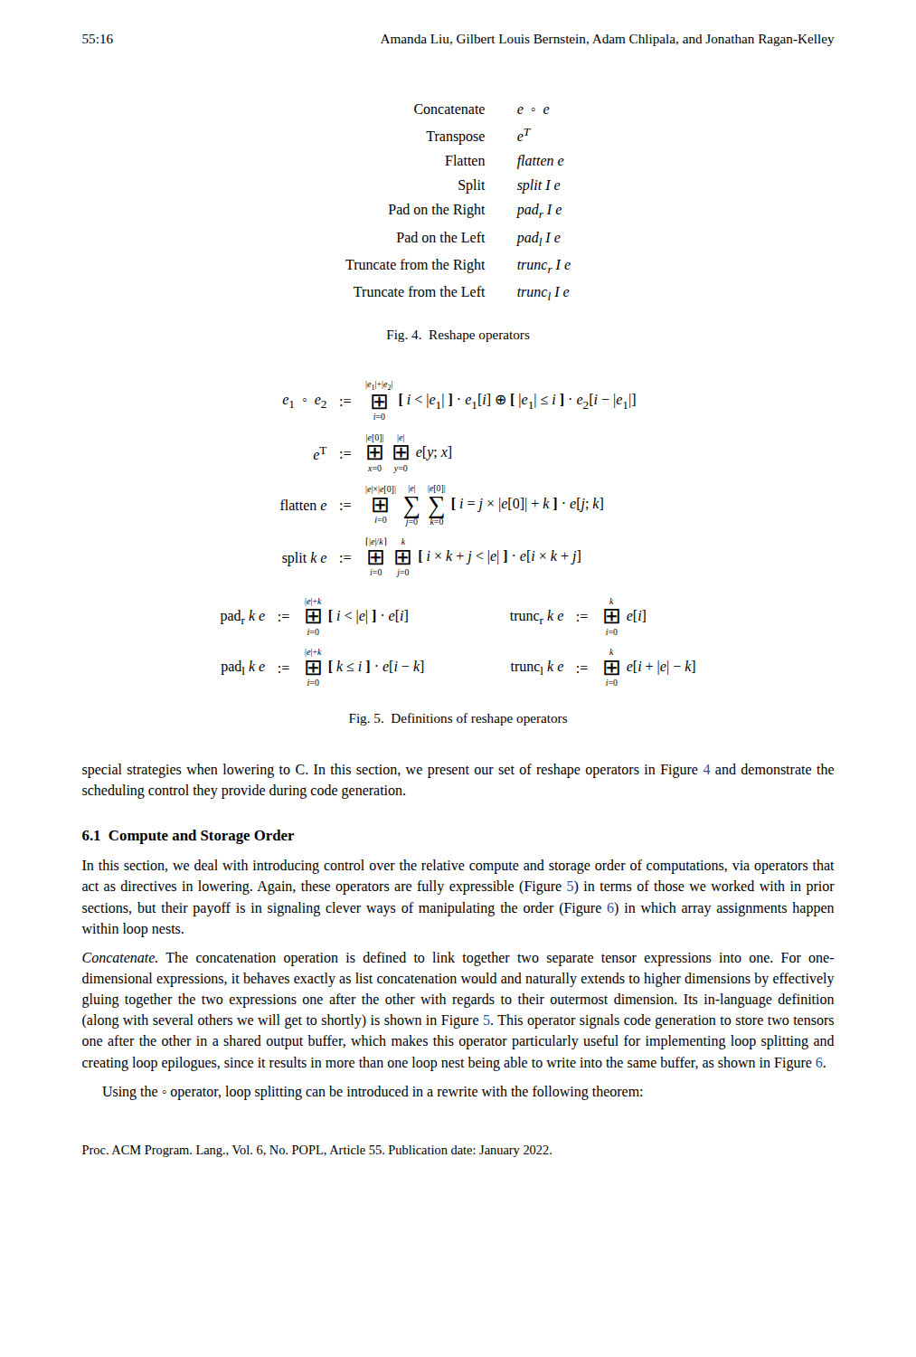55:16 Amanda Liu, Gilbert Louis Bernstein, Adam Chlipala, and Jonathan Ragan-Kelley
| Concatenate | e ◦ e |
| Transpose | e T |
| Flatten | flatten e |
| Split | split I e |
| Pad on the Right | pad r I e |
| Pad on the Left | pad l I e |
| Truncate from the Right | trunc r I e |
| Truncate from the Left | trunc l I e |
Fig. 4. Reshape operators
| e 1 ◦ e 2 | := | / e 1 /+/ e 2 / ⊞ i =0 [ i < / e 1 / ] · e 1 [ i ] ⊕ [ / e 1 / ≤ i ] · e 2 [ i − / e 1 /] |
| e T | := | / e [0]/ ⊞ x =0 / e / ⊞ y =0 e [ y ; x ] |
| flatten e | := | / e /×/ e [0]/ ⊞ i =0 / e / ∑ j =0 / e [0]/ ∑ k =0 [ i = j × / e [0]/ + k ] · e [ j ; k ] |
| split k e | := | ⌈/ e // k ⌉ ⊞ i =0 k ⊞ j =0 [ i × k + j < / e / ] · e [ i × k + j ] |
| pad r k e | := | / e /+ k ⊞ i =0 [ i < / e / ] · e [ i ] | | trunc r k e | := | k ⊞ i =0 e [ i ] |
| pad l k e | := | / e /+ k ⊞ i =0 [ k ≤ i ] · e [ i − k ] | | trunc l k e | := | k ⊞ i =0 e [ i + / e / − k ] |
Fig. 5. Definitions of reshape operators
special strategies when lowering to C. In this section, we present our set of reshape operators in Figure 4 and demonstrate the scheduling control they provide during code generation.
6.1 Compute and Storage Order
In this section, we deal with introducing control over the relative compute and storage order of computations, via operators that act as directives in lowering. Again, these operators are fully expressible (Figure 5) in terms of those we worked with in prior sections, but their payoff is in signaling clever ways of manipulating the order (Figure 6) in which array assignments happen within loop nests.
Concatenate. The concatenation operation is defined to link together two separate tensor expressions into one. For one-dimensional expressions, it behaves exactly as list concatenation would and naturally extends to higher dimensions by effectively gluing together the two expressions one after the other with regards to their outermost dimension. Its in-language definition (along with several others we will get to shortly) is shown in Figure 5. This operator signals code generation to store two tensors one after the other in a shared output buffer, which makes this operator particularly useful for implementing loop splitting and creating loop epilogues, since it results in more than one loop nest being able to write into the same buffer, as shown in Figure 6.
Using the ◦ operator, loop splitting can be introduced in a rewrite with the following theorem:
Proc. ACM Program. Lang., Vol. 6, No. POPL, Article 55. Publication date: January 2022.